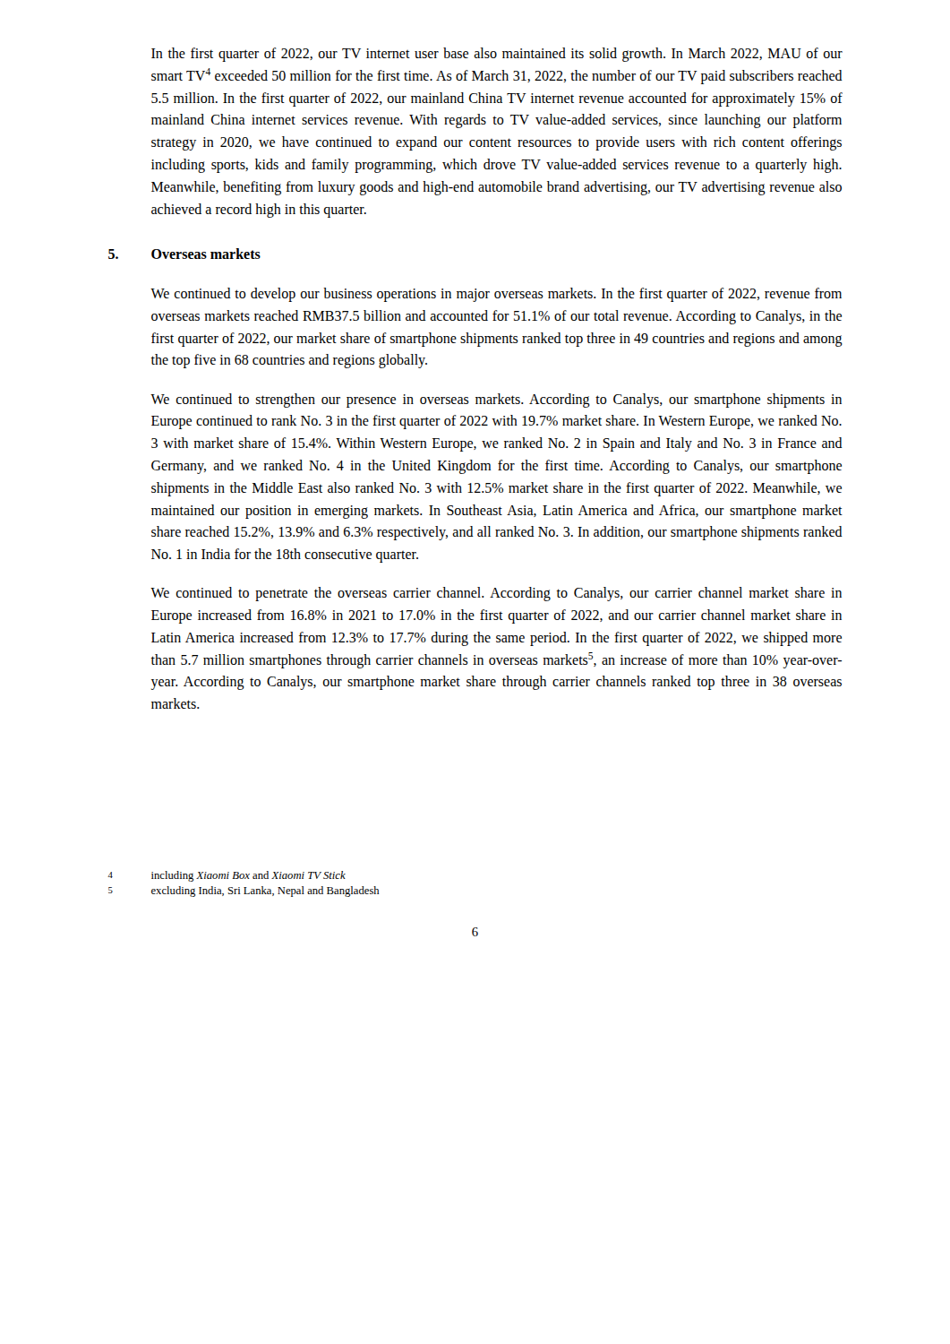In the first quarter of 2022, our TV internet user base also maintained its solid growth. In March 2022, MAU of our smart TV4 exceeded 50 million for the first time. As of March 31, 2022, the number of our TV paid subscribers reached 5.5 million. In the first quarter of 2022, our mainland China TV internet revenue accounted for approximately 15% of mainland China internet services revenue. With regards to TV value-added services, since launching our platform strategy in 2020, we have continued to expand our content resources to provide users with rich content offerings including sports, kids and family programming, which drove TV value-added services revenue to a quarterly high. Meanwhile, benefiting from luxury goods and high-end automobile brand advertising, our TV advertising revenue also achieved a record high in this quarter.
5.
Overseas markets
We continued to develop our business operations in major overseas markets. In the first quarter of 2022, revenue from overseas markets reached RMB37.5 billion and accounted for 51.1% of our total revenue. According to Canalys, in the first quarter of 2022, our market share of smartphone shipments ranked top three in 49 countries and regions and among the top five in 68 countries and regions globally.
We continued to strengthen our presence in overseas markets. According to Canalys, our smartphone shipments in Europe continued to rank No. 3 in the first quarter of 2022 with 19.7% market share. In Western Europe, we ranked No. 3 with market share of 15.4%. Within Western Europe, we ranked No. 2 in Spain and Italy and No. 3 in France and Germany, and we ranked No. 4 in the United Kingdom for the first time. According to Canalys, our smartphone shipments in the Middle East also ranked No. 3 with 12.5% market share in the first quarter of 2022. Meanwhile, we maintained our position in emerging markets. In Southeast Asia, Latin America and Africa, our smartphone market share reached 15.2%, 13.9% and 6.3% respectively, and all ranked No. 3. In addition, our smartphone shipments ranked No. 1 in India for the 18th consecutive quarter.
We continued to penetrate the overseas carrier channel. According to Canalys, our carrier channel market share in Europe increased from 16.8% in 2021 to 17.0% in the first quarter of 2022, and our carrier channel market share in Latin America increased from 12.3% to 17.7% during the same period. In the first quarter of 2022, we shipped more than 5.7 million smartphones through carrier channels in overseas markets5, an increase of more than 10% year-over-year. According to Canalys, our smartphone market share through carrier channels ranked top three in 38 overseas markets.
| 4 | including Xiaomi Box and Xiaomi TV Stick |
| 5 | excluding India, Sri Lanka, Nepal and Bangladesh |
6